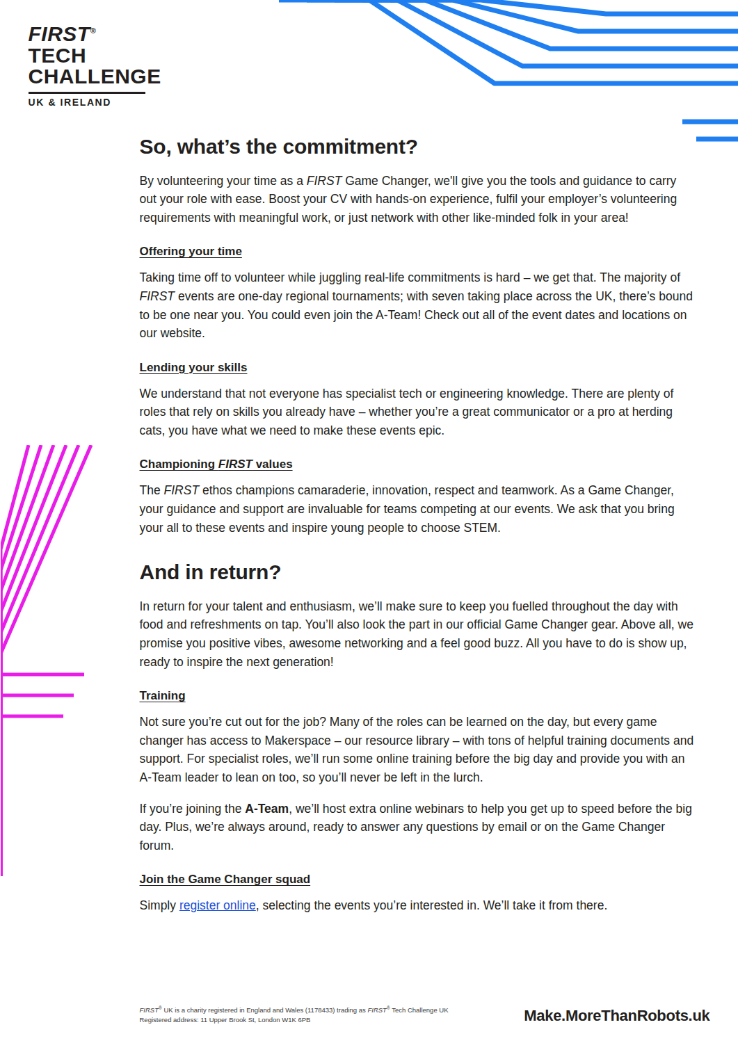FIRST® TECH CHALLENGE
UK & IRELAND
So, what’s the commitment?
By volunteering your time as a FIRST Game Changer, we'll give you the tools and guidance to carry out your role with ease. Boost your CV with hands-on experience, fulfil your employer’s volunteering requirements with meaningful work, or just network with other like-minded folk in your area!
Offering your time
Taking time off to volunteer while juggling real-life commitments is hard – we get that. The majority of FIRST events are one-day regional tournaments; with seven taking place across the UK, there’s bound to be one near you. You could even join the A-Team! Check out all of the event dates and locations on our website.
Lending your skills
We understand that not everyone has specialist tech or engineering knowledge. There are plenty of roles that rely on skills you already have – whether you’re a great communicator or a pro at herding cats, you have what we need to make these events epic.
Championing FIRST values
The FIRST ethos champions camaraderie, innovation, respect and teamwork. As a Game Changer, your guidance and support are invaluable for teams competing at our events. We ask that you bring your all to these events and inspire young people to choose STEM.
And in return?
In return for your talent and enthusiasm, we’ll make sure to keep you fuelled throughout the day with food and refreshments on tap. You’ll also look the part in our official Game Changer gear. Above all, we promise you positive vibes, awesome networking and a feel good buzz. All you have to do is show up, ready to inspire the next generation!
Training
Not sure you’re cut out for the job? Many of the roles can be learned on the day, but every game changer has access to Makerspace – our resource library – with tons of helpful training documents and support. For specialist roles, we’ll run some online training before the big day and provide you with an A-Team leader to lean on too, so you’ll never be left in the lurch.
If you’re joining the A-Team, we’ll host extra online webinars to help you get up to speed before the big day. Plus, we’re always around, ready to answer any questions by email or on the Game Changer forum.
Join the Game Changer squad
Simply register online, selecting the events you’re interested in. We’ll take it from there.
FIRST® UK is a charity registered in England and Wales (1178433) trading as FIRST® Tech Challenge UK
Registered address: 11 Upper Brook St, London W1K 6PB
Make.MoreThanRobots.uk